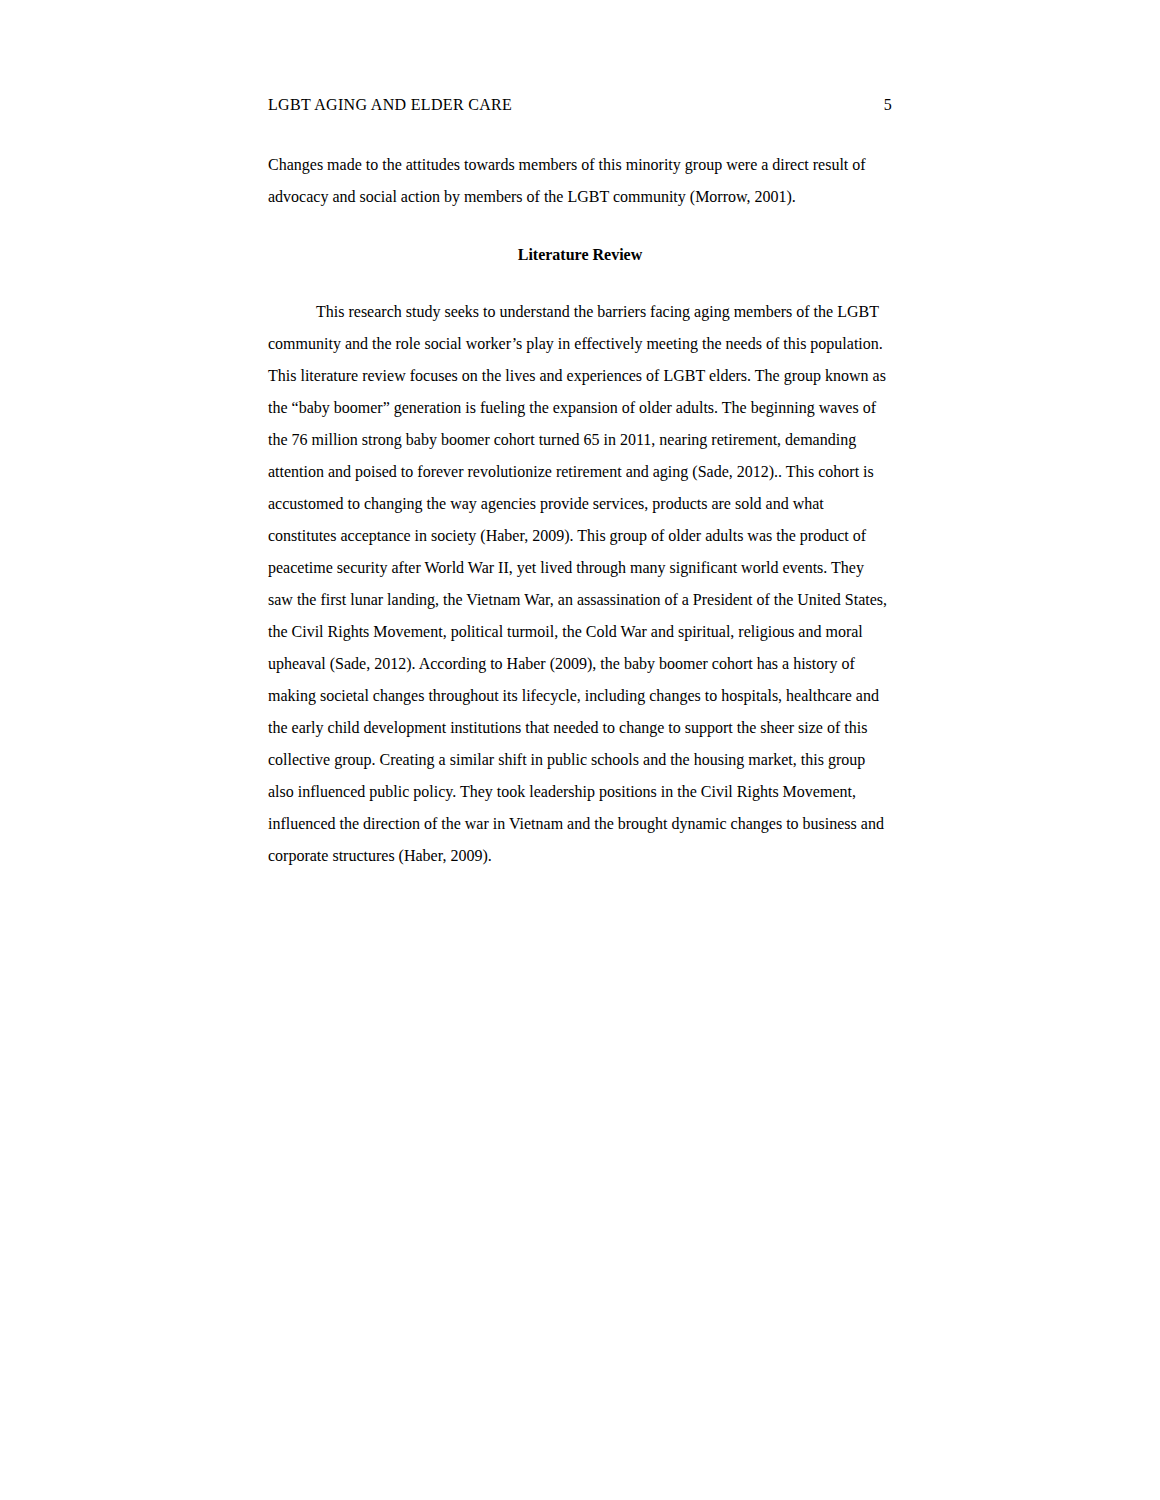LGBT Aging and Elder Care 5
Changes made to the attitudes towards members of this minority group were a direct result of advocacy and social action by members of the LGBT community (Morrow, 2001).
Literature Review
This research study seeks to understand the barriers facing aging members of the LGBT community and the role social worker’s play in effectively meeting the needs of this population. This literature review focuses on the lives and experiences of LGBT elders. The group known as the “baby boomer” generation is fueling the expansion of older adults. The beginning waves of the 76 million strong baby boomer cohort turned 65 in 2011, nearing retirement, demanding attention and poised to forever revolutionize retirement and aging (Sade, 2012).. This cohort is accustomed to changing the way agencies provide services, products are sold and what constitutes acceptance in society (Haber, 2009). This group of older adults was the product of peacetime security after World War II, yet lived through many significant world events. They saw the first lunar landing, the Vietnam War, an assassination of a President of the United States, the Civil Rights Movement, political turmoil, the Cold War and spiritual, religious and moral upheaval (Sade, 2012). According to Haber (2009), the baby boomer cohort has a history of making societal changes throughout its lifecycle, including changes to hospitals, healthcare and the early child development institutions that needed to change to support the sheer size of this collective group. Creating a similar shift in public schools and the housing market, this group also influenced public policy. They took leadership positions in the Civil Rights Movement, influenced the direction of the war in Vietnam and the brought dynamic changes to business and corporate structures (Haber, 2009).